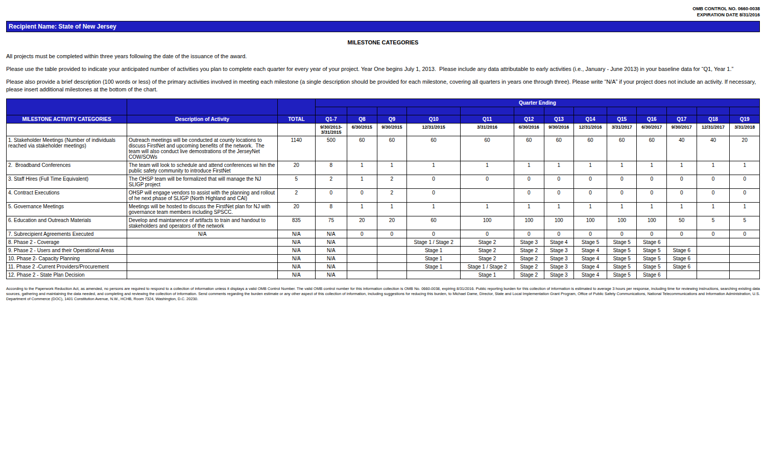OMB CONTROL NO. 0660-0038
EXPIRATION DATE 8/31/2016
Recipient Name: State of New Jersey
MILESTONE CATEGORIES
All projects must be completed within three years following the date of the issuance of the award.
Please use the table provided to indicate your anticipated number of activities you plan to complete each quarter for every year of your project. Year One begins July 1, 2013. Please include any data attributable to early activities (i.e., January - June 2013) in your baseline data for “Q1, Year 1.”
Please also provide a brief description (100 words or less) of the primary activities involved in meeting each milestone (a single description should be provided for each milestone, covering all quarters in years one through three). Please write “N/A” if your project does not include an activity. If necessary, please insert additional milestones at the bottom of the chart.
| | | | Quarter Ending |
| --- | --- | --- | --- |
| MILESTONE ACTIVITY CATEGORIES | Description of Activity | TOTAL | Q1-7 | Q8 | Q9 | Q10 | Q11 | Q12 | Q13 | Q14 | Q15 | Q16 | Q17 | Q18 | Q19 |
| | | | 9/30/2013- 3/31/2015 | 6/30/2015 | 9/30/2015 | 12/31/2015 | 3/31/2016 | 6/30/2016 | 9/30/2016 | 12/31/2016 | 3/31/2017 | 6/30/2017 | 9/30/2017 | 12/31/2017 | 3/31/2018 |
| 1. Stakeholder Meetings (Number of individuals reached via stakeholder meetings) | Outreach meetings will be conducted at county locations to discuss FirstNet and upcoming benefits of the network. The team will also conduct live demostrations of the JerseyNet COW/SOWs | 1140 | 500 | 60 | 60 | 60 | 60 | 60 | 60 | 60 | 60 | 60 | 40 | 40 | 20 |
| 2. Broadband Conferences | The team will look to schedule and attend conferences wi hin the public safety community to introduce FirstNet | 20 | 8 | 1 | 1 | 1 | 1 | 1 | 1 | 1 | 1 | 1 | 1 | 1 | 1 |
| 3. Staff Hires (Full Time Equivalent) | The OHSP team will be formalized that will manage the NJ SLIGP project | 5 | 2 | 1 | 2 | 0 | 0 | 0 | 0 | 0 | 0 | 0 | 0 | 0 | 0 |
| 4. Contract Executions | OHSP will engage vendors to assist with the planning and rollout of he next phase of SLIGP (North Highland and CAI) | 2 | 0 | 0 | 2 | 0 | | 0 | 0 | 0 | 0 | 0 | 0 | 0 | 0 |
| 5. Governance Meetings | Meetings will be hosted to discuss the FirstNet plan for NJ with governance team members including SPSCC. | 20 | 8 | 1 | 1 | 1 | 1 | 1 | 1 | 1 | 1 | 1 | 1 | 1 | 1 |
| 6. Education and Outreach Materials | Develop and maintanence of artifacts to train and handout to stakeholders and operators of the network | 835 | 75 | 20 | 20 | 60 | 100 | 100 | 100 | 100 | 100 | 100 | 50 | 5 | 5 |
| 7. Subrecipient Agreements Executed | N/A | N/A | N/A | 0 | 0 | 0 | 0 | 0 | 0 | 0 | 0 | 0 | 0 | 0 | 0 |
| 8. Phase 2 - Coverage | | N/A | N/A | | | Stage 1 / Stage 2 | Stage 2 | Stage 3 | Stage 4 | Stage 5 | Stage 5 | Stage 6 | | | |
| 9. Phase 2 - Users and their Operational Areas | | N/A | N/A | | | Stage 1 | Stage 2 | Stage 2 | Stage 3 | Stage 4 | Stage 5 | Stage 5 | Stage 6 | | |
| 10. Phase 2- Capacity Planning | | N/A | N/A | | | Stage 1 | Stage 2 | Stage 2 | Stage 3 | Stage 4 | Stage 5 | Stage 5 | Stage 6 | | |
| 11. Phase 2 -Current Providers/Procurement | | N/A | N/A | | | Stage 1 | Stage 1 / Stage 2 | Stage 2 | Stage 3 | Stage 4 | Stage 5 | Stage 5 | Stage 6 | | |
| 12. Phase 2 - State Plan Decision | | N/A | N/A | | | | Stage 1 | Stage 2 | Stage 3 | Stage 4 | Stage 5 | Stage 6 | | | |
According to the Paperwork Reduction Act, as amended, no persons are required to respond to a collection of information unless it displays a valid OMB Control Number. The valid OMB control number for this information collection is OMB No. 0660-0038, expiring 8/31/2016. Public reporting burden for this collection of information is estimated to average 3 hours per response, including time for reviewing instructions, searching existing data sources, gathering and maintaining the data needed, and completing and reviewing the collection of information. Send comments regarding the burden estimate or any other aspect of this collection of information, including suggestions for reducing this burden, to Michael Dame, Director, State and Local Implementation Grant Program, Office of Public Safety Communications, National Telecommunications and Information Administration, U.S. Department of Commerce (DOC), 1401 Constitution Avenue, N.W., HCHB, Room 7324, Washington, D.C. 20230.